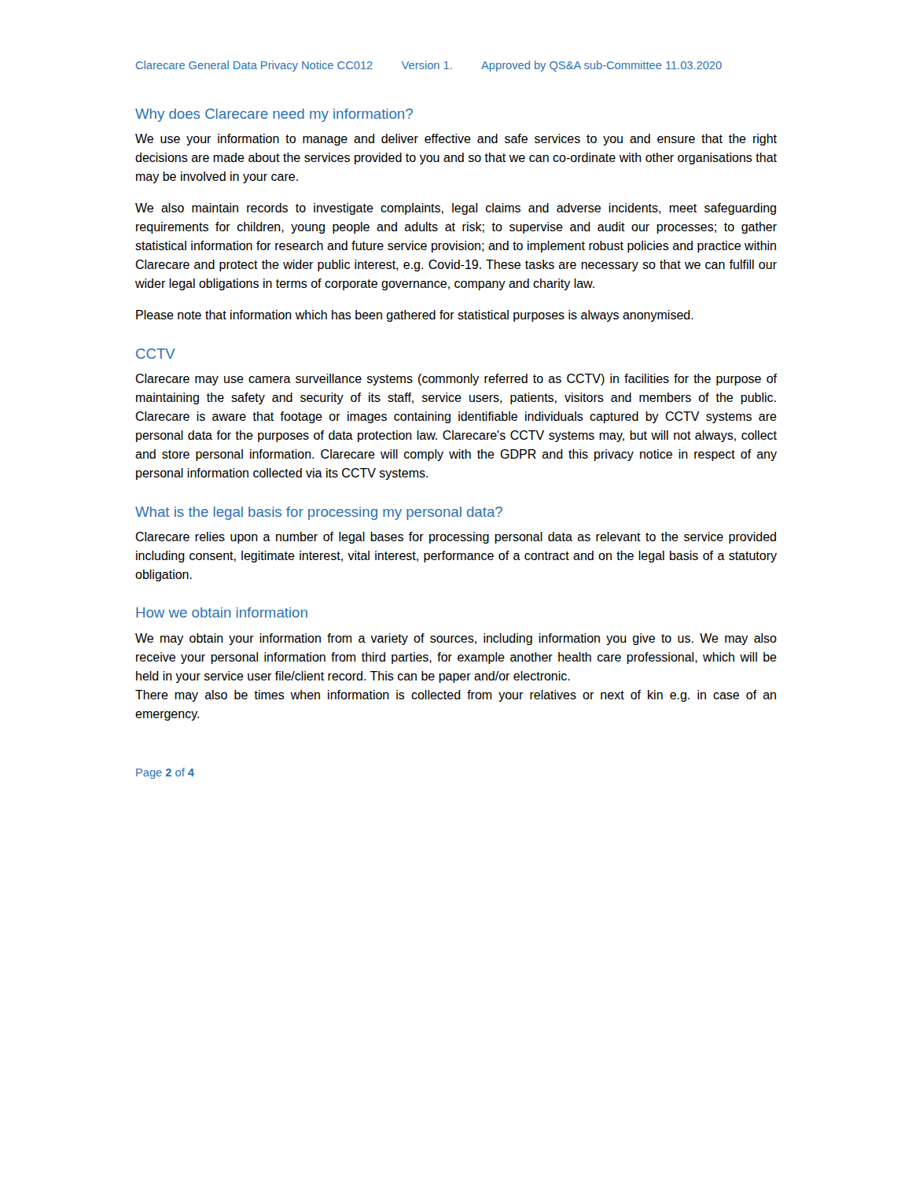Clarecare General Data Privacy Notice CC012 Version 1. Approved by QS&A sub-Committee 11.03.2020
Why does Clarecare need my information?
We use your information to manage and deliver effective and safe services to you and ensure that the right decisions are made about the services provided to you and so that we can co-ordinate with other organisations that may be involved in your care.
We also maintain records to investigate complaints, legal claims and adverse incidents, meet safeguarding requirements for children, young people and adults at risk; to supervise and audit our processes; to gather statistical information for research and future service provision; and to implement robust policies and practice within Clarecare and protect the wider public interest, e.g. Covid-19. These tasks are necessary so that we can fulfill our wider legal obligations in terms of corporate governance, company and charity law.
Please note that information which has been gathered for statistical purposes is always anonymised.
CCTV
Clarecare may use camera surveillance systems (commonly referred to as CCTV) in facilities for the purpose of maintaining the safety and security of its staff, service users, patients, visitors and members of the public. Clarecare is aware that footage or images containing identifiable individuals captured by CCTV systems are personal data for the purposes of data protection law. Clarecare's CCTV systems may, but will not always, collect and store personal information. Clarecare will comply with the GDPR and this privacy notice in respect of any personal information collected via its CCTV systems.
What is the legal basis for processing my personal data?
Clarecare relies upon a number of legal bases for processing personal data as relevant to the service provided including consent, legitimate interest, vital interest, performance of a contract and on the legal basis of a statutory obligation.
How we obtain information
We may obtain your information from a variety of sources, including information you give to us. We may also receive your personal information from third parties, for example another health care professional, which will be held in your service user file/client record. This can be paper and/or electronic.
There may also be times when information is collected from your relatives or next of kin e.g. in case of an emergency.
Page 2 of 4